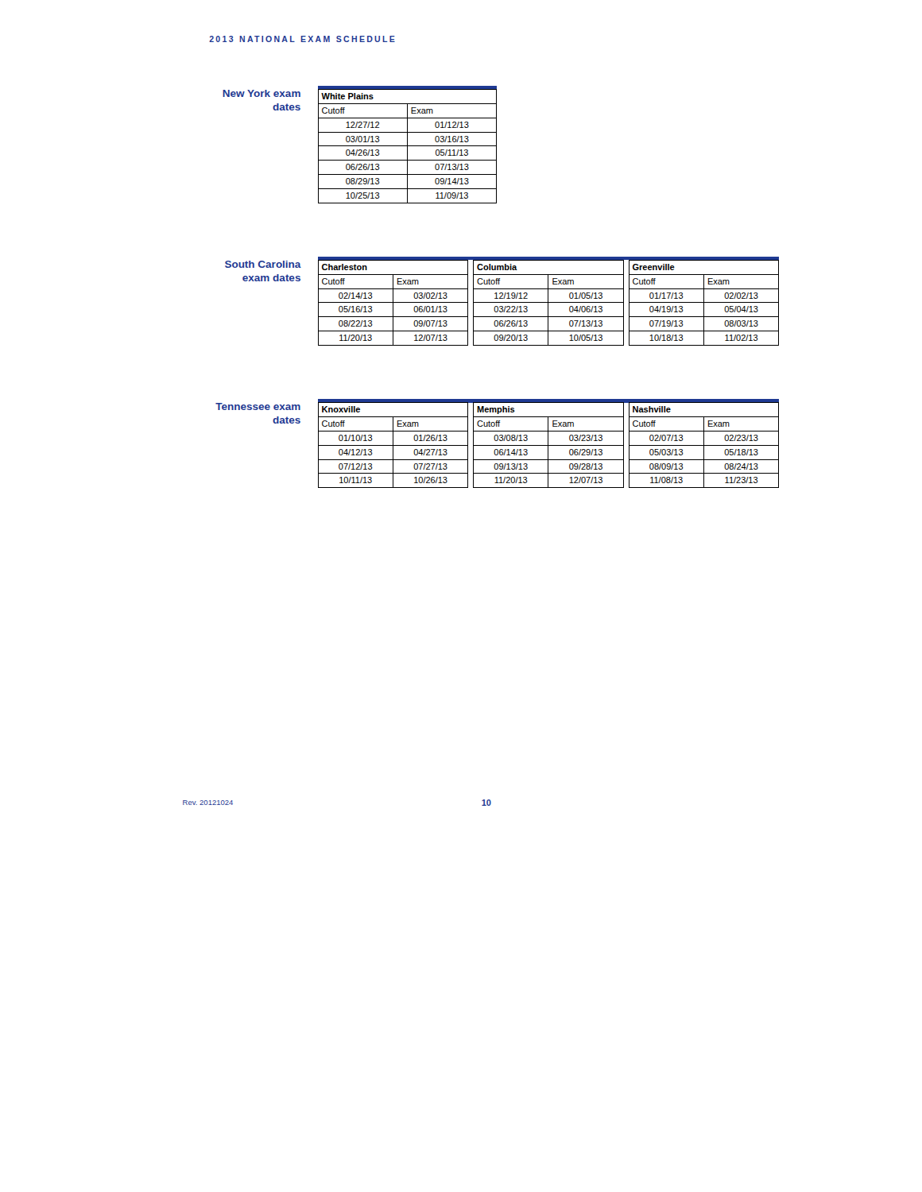2013 NATIONAL EXAM SCHEDULE
New York exam
dates
| White Plains |
| --- |
| Cutoff | Exam |
| 12/27/12 | 01/12/13 |
| 03/01/13 | 03/16/13 |
| 04/26/13 | 05/11/13 |
| 06/26/13 | 07/13/13 |
| 08/29/13 | 09/14/13 |
| 10/25/13 | 11/09/13 |
South Carolina
exam dates
| Charleston | | Columbia | | Greenville |
| --- | --- | --- | --- | --- |
| Cutoff | Exam | | Cutoff | Exam | | Cutoff | Exam |
| 02/14/13 | 03/02/13 | | 12/19/12 | 01/05/13 | | 01/17/13 | 02/02/13 |
| 05/16/13 | 06/01/13 | | 03/22/13 | 04/06/13 | | 04/19/13 | 05/04/13 |
| 08/22/13 | 09/07/13 | | 06/26/13 | 07/13/13 | | 07/19/13 | 08/03/13 |
| 11/20/13 | 12/07/13 | | 09/20/13 | 10/05/13 | | 10/18/13 | 11/02/13 |
Tennessee exam
dates
| Knoxville | | Memphis | | Nashville |
| --- | --- | --- | --- | --- |
| Cutoff | Exam | | Cutoff | Exam | | Cutoff | Exam |
| 01/10/13 | 01/26/13 | | 03/08/13 | 03/23/13 | | 02/07/13 | 02/23/13 |
| 04/12/13 | 04/27/13 | | 06/14/13 | 06/29/13 | | 05/03/13 | 05/18/13 |
| 07/12/13 | 07/27/13 | | 09/13/13 | 09/28/13 | | 08/09/13 | 08/24/13 |
| 10/11/13 | 10/26/13 | | 11/20/13 | 12/07/13 | | 11/08/13 | 11/23/13 |
Rev. 20121024
10